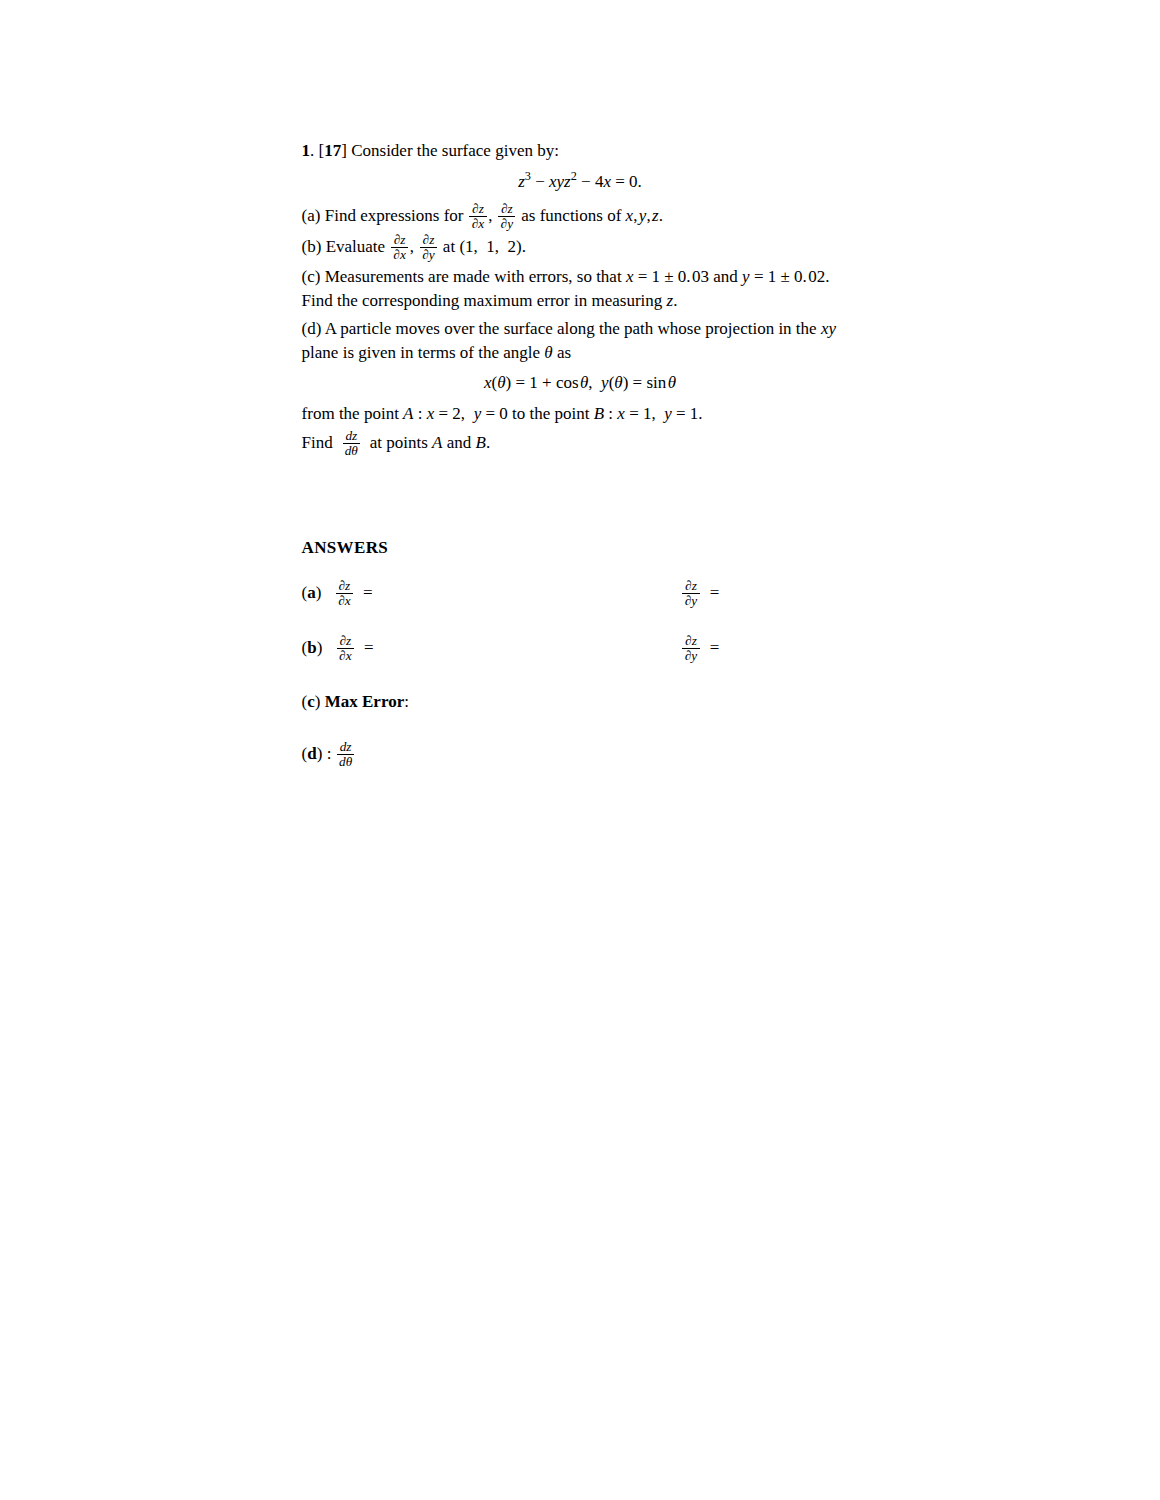1. [17] Consider the surface given by:
z3 − xyz2 − 4x = 0.
(a) Find expressions for ∂z∂x, ∂z∂y as functions of x, y, z.
(b) Evaluate ∂z∂x, ∂z∂y at (1, 1, 2).
(c) Measurements are made with errors, so that x = 1 ± 0. 03 and y = 1 ± 0. 02. Find the corresponding maximum error in measuring z.
(d) A particle moves over the surface along the path whose projection in the xy plane is given in terms of the angle θ as
x(θ) = 1 + cos θ, y(θ) = sin θ
from the point A : x = 2, y = 0 to the point B : x = 1, y = 1.
Find dz dθ at points A and B.
ANSWERS
(a) ∂z∂x = ∂z∂y =
(b) ∂z∂x = ∂z∂y =
(c) Max Error:
(d) : dz dθ